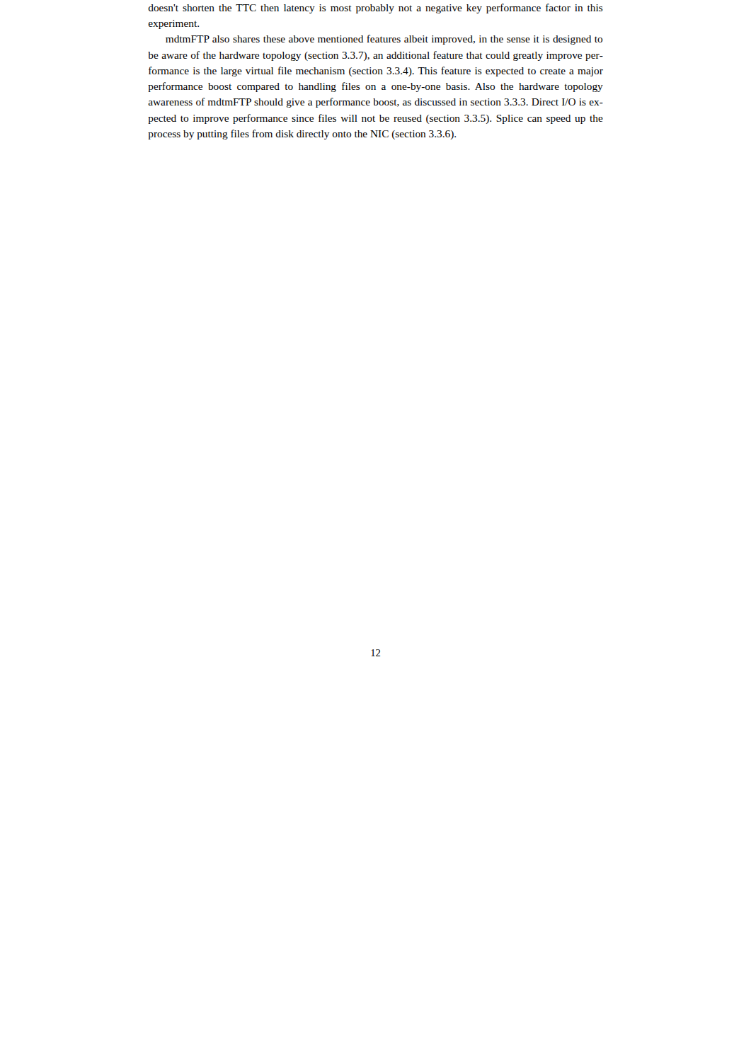doesn't shorten the TTC then latency is most probably not a negative key performance factor in this experiment.
mdtmFTP also shares these above mentioned features albeit improved, in the sense it is designed to be aware of the hardware topology (section 3.3.7), an additional feature that could greatly improve performance is the large virtual file mechanism (section 3.3.4). This feature is expected to create a major performance boost compared to handling files on a one-by-one basis. Also the hardware topology awareness of mdtmFTP should give a performance boost, as discussed in section 3.3.3. Direct I/O is expected to improve performance since files will not be reused (section 3.3.5). Splice can speed up the process by putting files from disk directly onto the NIC (section 3.3.6).
12